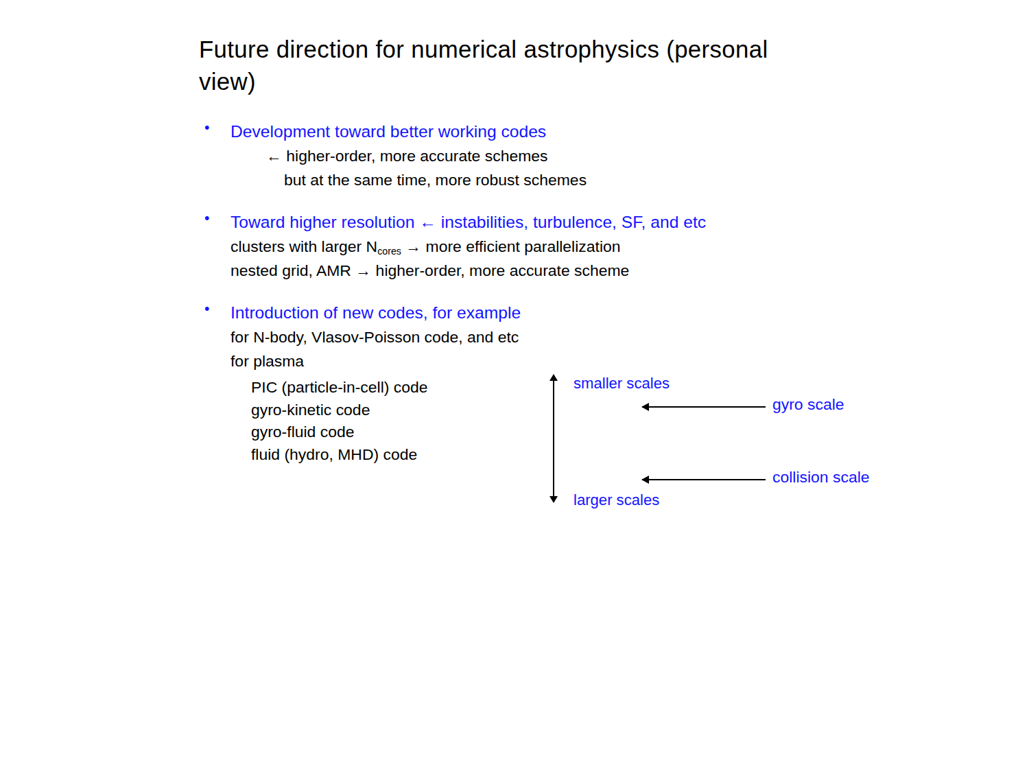Future direction for numerical astrophysics (personal view)
Development toward better working codes
← higher-order, more accurate schemes
but at the same time, more robust schemes
Toward higher resolution ← instabilities, turbulence, SF, and etc
clusters with larger Ncores → more efficient parallelization
nested grid, AMR → higher-order, more accurate scheme
Introduction of new codes, for example
for N-body, Vlasov-Poisson code, and etc
for plasma
PIC (particle-in-cell) code
gyro-kinetic code
gyro-fluid code
fluid (hydro, MHD) code
smaller scales
larger scales
gyro scale
collision scale